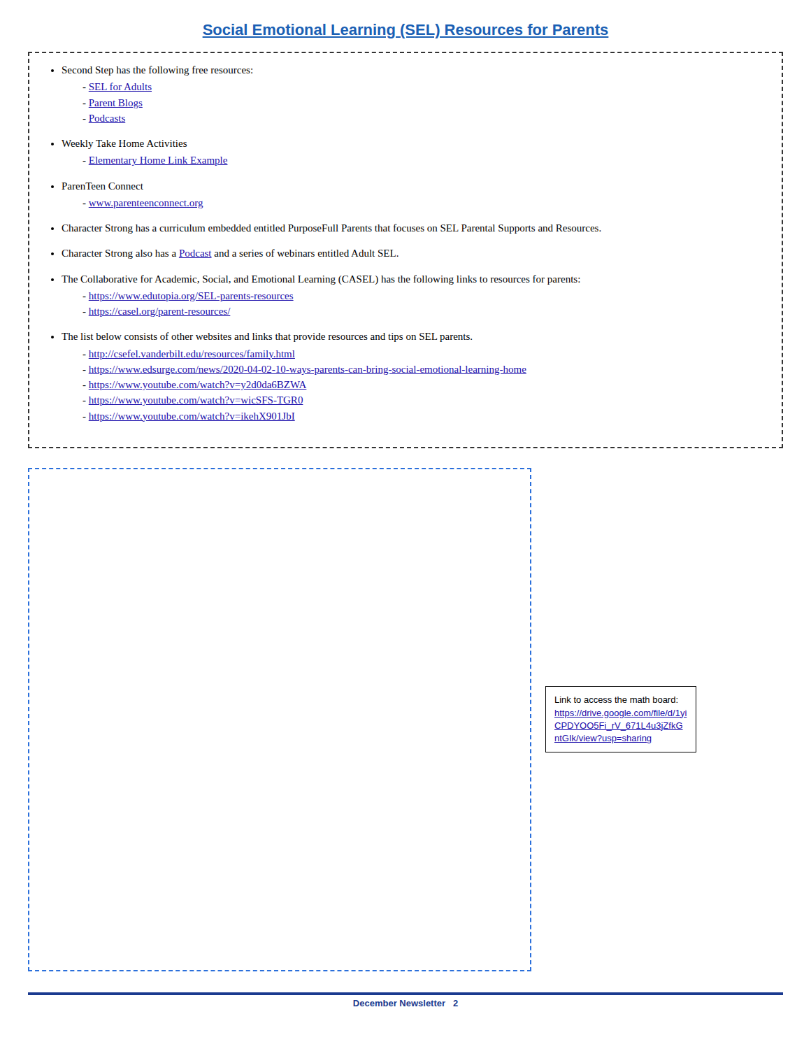Social Emotional Learning (SEL) Resources for Parents
Second Step has the following free resources:
SEL for Adults
Parent Blogs
Podcasts
Weekly Take Home Activities
Elementary Home Link Example
ParenTeen Connect
www.parenteenconnect.org
Character Strong has a curriculum embedded entitled PurposeFull Parents that focuses on SEL Parental Supports and Resources.
Character Strong also has a Podcast and a series of webinars entitled Adult SEL.
The Collaborative for Academic, Social, and Emotional Learning (CASEL) has the following links to resources for parents:
https://www.edutopia.org/SEL-parents-resources
https://casel.org/parent-resources/
The list below consists of other websites and links that provide resources and tips on SEL parents.
http://csefel.vanderbilt.edu/resources/family.html
https://www.edsurge.com/news/2020-04-02-10-ways-parents-can-bring-social-emotional-learning-home
https://www.youtube.com/watch?v=y2d0da6BZWA
https://www.youtube.com/watch?v=wicSFS-TGR0
https://www.youtube.com/watch?v=ikehX901JbI
Link to access the math board:
https://drive.google.com/file/d/1yiCPDYOO5Fi_rV_671L4u3jZfkGntGIk/view?usp=sharing
December Newsletter 2